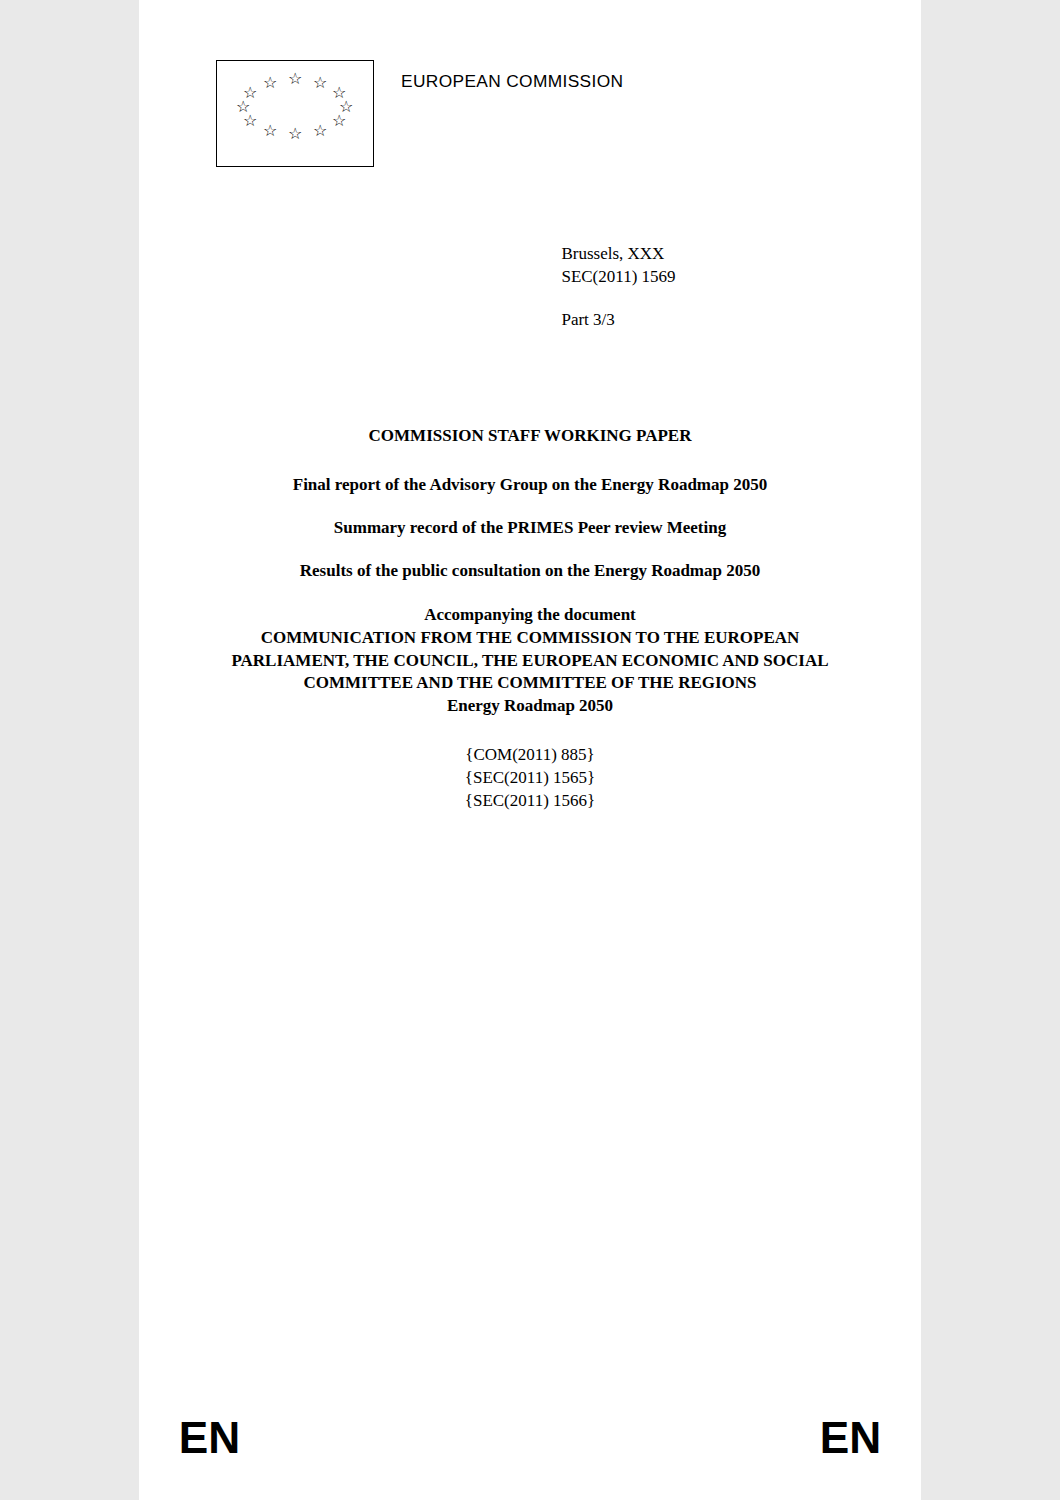☆ ☆ ☆ ☆ ☆ ☆ ☆ ☆ ☆ ☆ ☆ ☆
EUROPEAN COMMISSION
Brussels, XXX
SEC(2011) 1569
Part 3/3
COMMISSION STAFF WORKING PAPER
Final report of the Advisory Group on the Energy Roadmap 2050
Summary record of the PRIMES Peer review Meeting
Results of the public consultation on the Energy Roadmap 2050
Accompanying the document
COMMUNICATION FROM THE COMMISSION TO THE EUROPEAN PARLIAMENT, THE COUNCIL, THE EUROPEAN ECONOMIC AND SOCIAL COMMITTEE AND THE COMMITTEE OF THE REGIONS
Energy Roadmap 2050
{COM(2011) 885}
{SEC(2011) 1565}
{SEC(2011) 1566}
EN EN